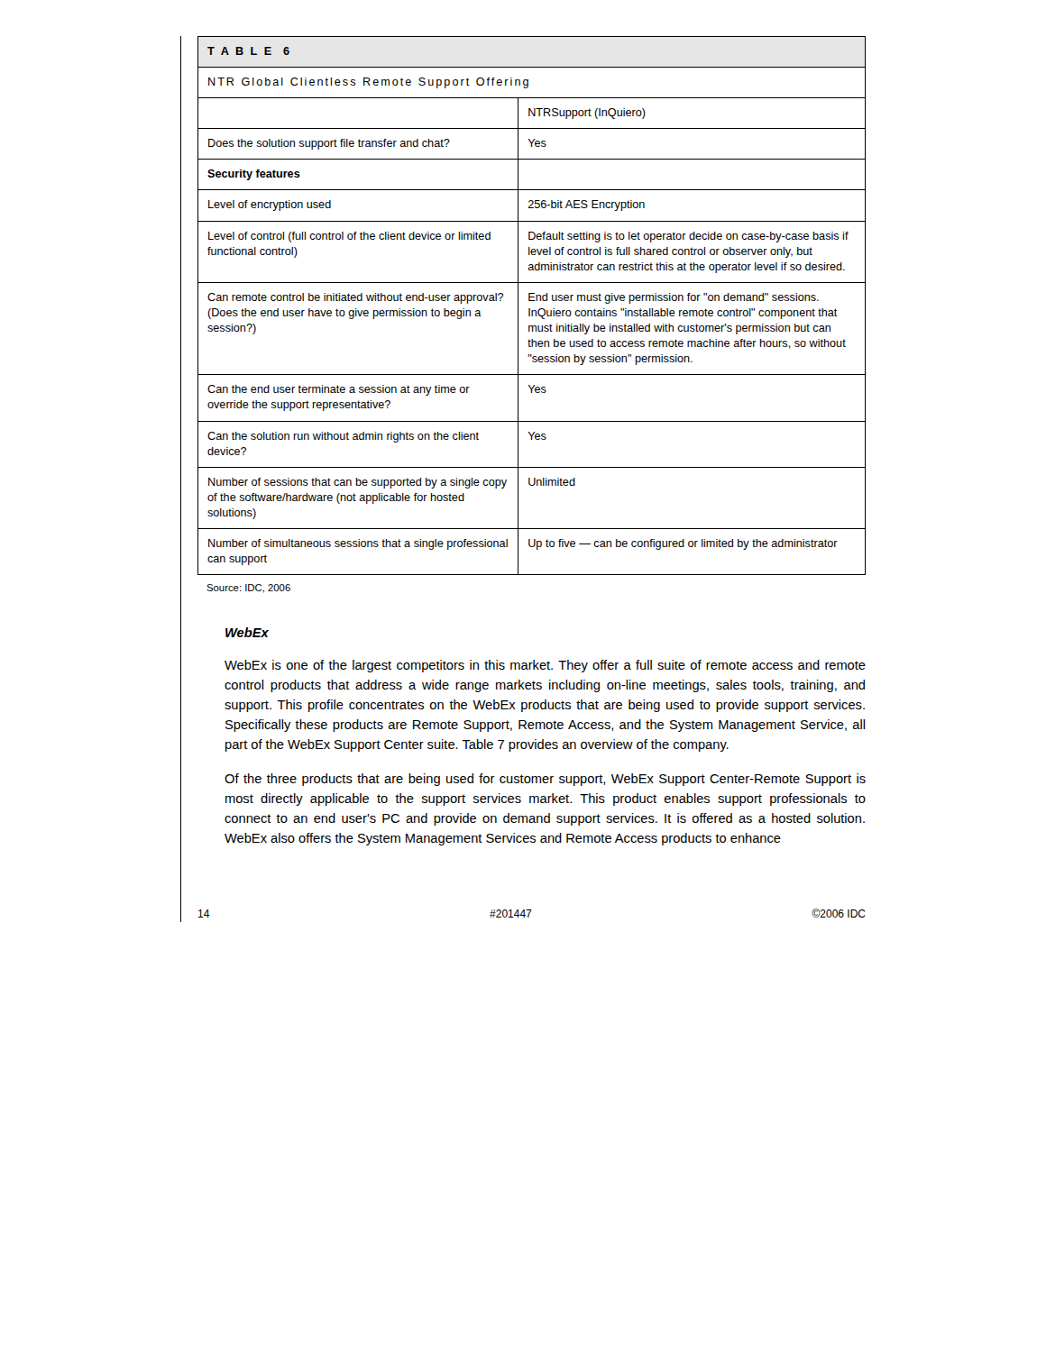| T A B L E 6 |
| NTR Global Clientless Remote Support Offering |
| | NTRSupport (InQuiero) |
| Does the solution support file transfer and chat? | Yes |
| Security features | |
| Level of encryption used | 256-bit AES Encryption |
| Level of control (full control of the client device or limited functional control) | Default setting is to let operator decide on case-by-case basis if level of control is full shared control or observer only, but administrator can restrict this at the operator level if so desired. |
| Can remote control be initiated without end-user approval? (Does the end user have to give permission to begin a session?) | End user must give permission for "on demand" sessions. InQuiero contains "installable remote control" component that must initially be installed with customer's permission but can then be used to access remote machine after hours, so without "session by session" permission. |
| Can the end user terminate a session at any time or override the support representative? | Yes |
| Can the solution run without admin rights on the client device? | Yes |
| Number of sessions that can be supported by a single copy of the software/hardware (not applicable for hosted solutions) | Unlimited |
| Number of simultaneous sessions that a single professional can support | Up to five — can be configured or limited by the administrator |
Source: IDC, 2006
WebEx
WebEx is one of the largest competitors in this market. They offer a full suite of remote access and remote control products that address a wide range markets including on-line meetings, sales tools, training, and support. This profile concentrates on the WebEx products that are being used to provide support services. Specifically these products are Remote Support, Remote Access, and the System Management Service, all part of the WebEx Support Center suite. Table 7 provides an overview of the company.
Of the three products that are being used for customer support, WebEx Support Center-Remote Support is most directly applicable to the support services market. This product enables support professionals to connect to an end user's PC and provide on demand support services. It is offered as a hosted solution. WebEx also offers the System Management Services and Remote Access products to enhance
14 #201447 ©2006 IDC